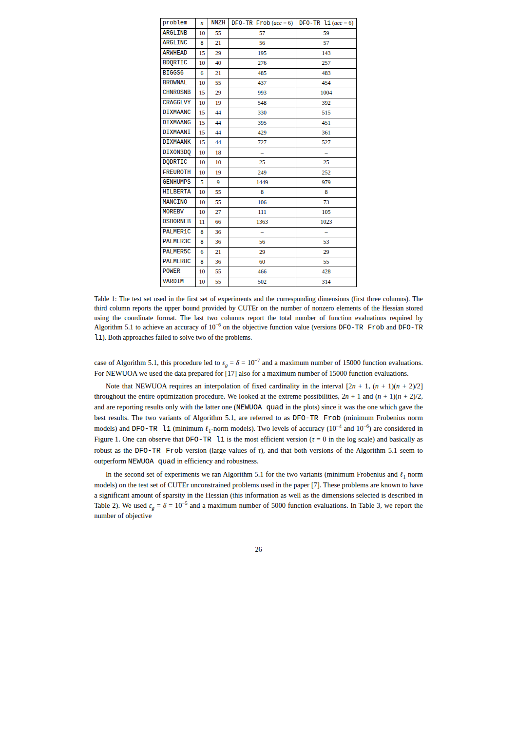| problem | n | NNZH | DFO-TR Frob ( acc = 6) | DFO-TR l1 ( acc = 6) |
| --- | --- | --- | --- | --- |
| ARGLINB | 10 | 55 | 57 | 59 |
| ARGLINC | 8 | 21 | 56 | 57 |
| ARWHEAD | 15 | 29 | 195 | 143 |
| BDQRTIC | 10 | 40 | 276 | 257 |
| BIGGS6 | 6 | 21 | 485 | 483 |
| BROWNAL | 10 | 55 | 437 | 454 |
| CHNROSNB | 15 | 29 | 993 | 1004 |
| CRAGGLVY | 10 | 19 | 548 | 392 |
| DIXMAANC | 15 | 44 | 330 | 515 |
| DIXMAANG | 15 | 44 | 395 | 451 |
| DIXMAANI | 15 | 44 | 429 | 361 |
| DIXMAANK | 15 | 44 | 727 | 527 |
| DIXON3DQ | 10 | 18 | – | – |
| DQDRTIC | 10 | 10 | 25 | 25 |
| FREUROTH | 10 | 19 | 249 | 252 |
| GENHUMPS | 5 | 9 | 1449 | 979 |
| HILBERTA | 10 | 55 | 8 | 8 |
| MANCINO | 10 | 55 | 106 | 73 |
| MOREBV | 10 | 27 | 111 | 105 |
| OSBORNEB | 11 | 66 | 1363 | 1023 |
| PALMER1C | 8 | 36 | – | – |
| PALMER3C | 8 | 36 | 56 | 53 |
| PALMER5C | 6 | 21 | 29 | 29 |
| PALMER8C | 8 | 36 | 60 | 55 |
| POWER | 10 | 55 | 466 | 428 |
| VARDIM | 10 | 55 | 502 | 314 |
Table 1: The test set used in the first set of experiments and the corresponding dimensions (first three columns). The third column reports the upper bound provided by CUTEr on the number of nonzero elements of the Hessian stored using the coordinate format. The last two columns report the total number of function evaluations required by Algorithm 5.1 to achieve an accuracy of 10−6 on the objective function value (versions DFO-TR Frob and DFO-TR l1). Both approaches failed to solve two of the problems.
case of Algorithm 5.1, this procedure led to εg = δ = 10−7 and a maximum number of 15000 function evaluations. For NEWUOA we used the data prepared for [17] also for a maximum number of 15000 function evaluations.
Note that NEWUOA requires an interpolation of fixed cardinality in the interval [2n + 1, (n + 1)(n + 2)/2] throughout the entire optimization procedure. We looked at the extreme possibilities, 2n + 1 and (n + 1)(n + 2)/2, and are reporting results only with the latter one (NEWUOA quad in the plots) since it was the one which gave the best results. The two variants of Algorithm 5.1, are referred to as DFO-TR Frob (minimum Frobenius norm models) and DFO-TR l1 (minimum ℓ1-norm models). Two levels of accuracy (10−4 and 10−6) are considered in Figure 1. One can observe that DFO-TR l1 is the most efficient version (τ = 0 in the log scale) and basically as robust as the DFO-TR Frob version (large values of τ), and that both versions of the Algorithm 5.1 seem to outperform NEWUOA quad in efficiency and robustness.
In the second set of experiments we ran Algorithm 5.1 for the two variants (minimum Frobenius and ℓ1 norm models) on the test set of CUTEr unconstrained problems used in the paper [7]. These problems are known to have a significant amount of sparsity in the Hessian (this information as well as the dimensions selected is described in Table 2). We used εg = δ = 10−5 and a maximum number of 5000 function evaluations. In Table 3, we report the number of objective
26